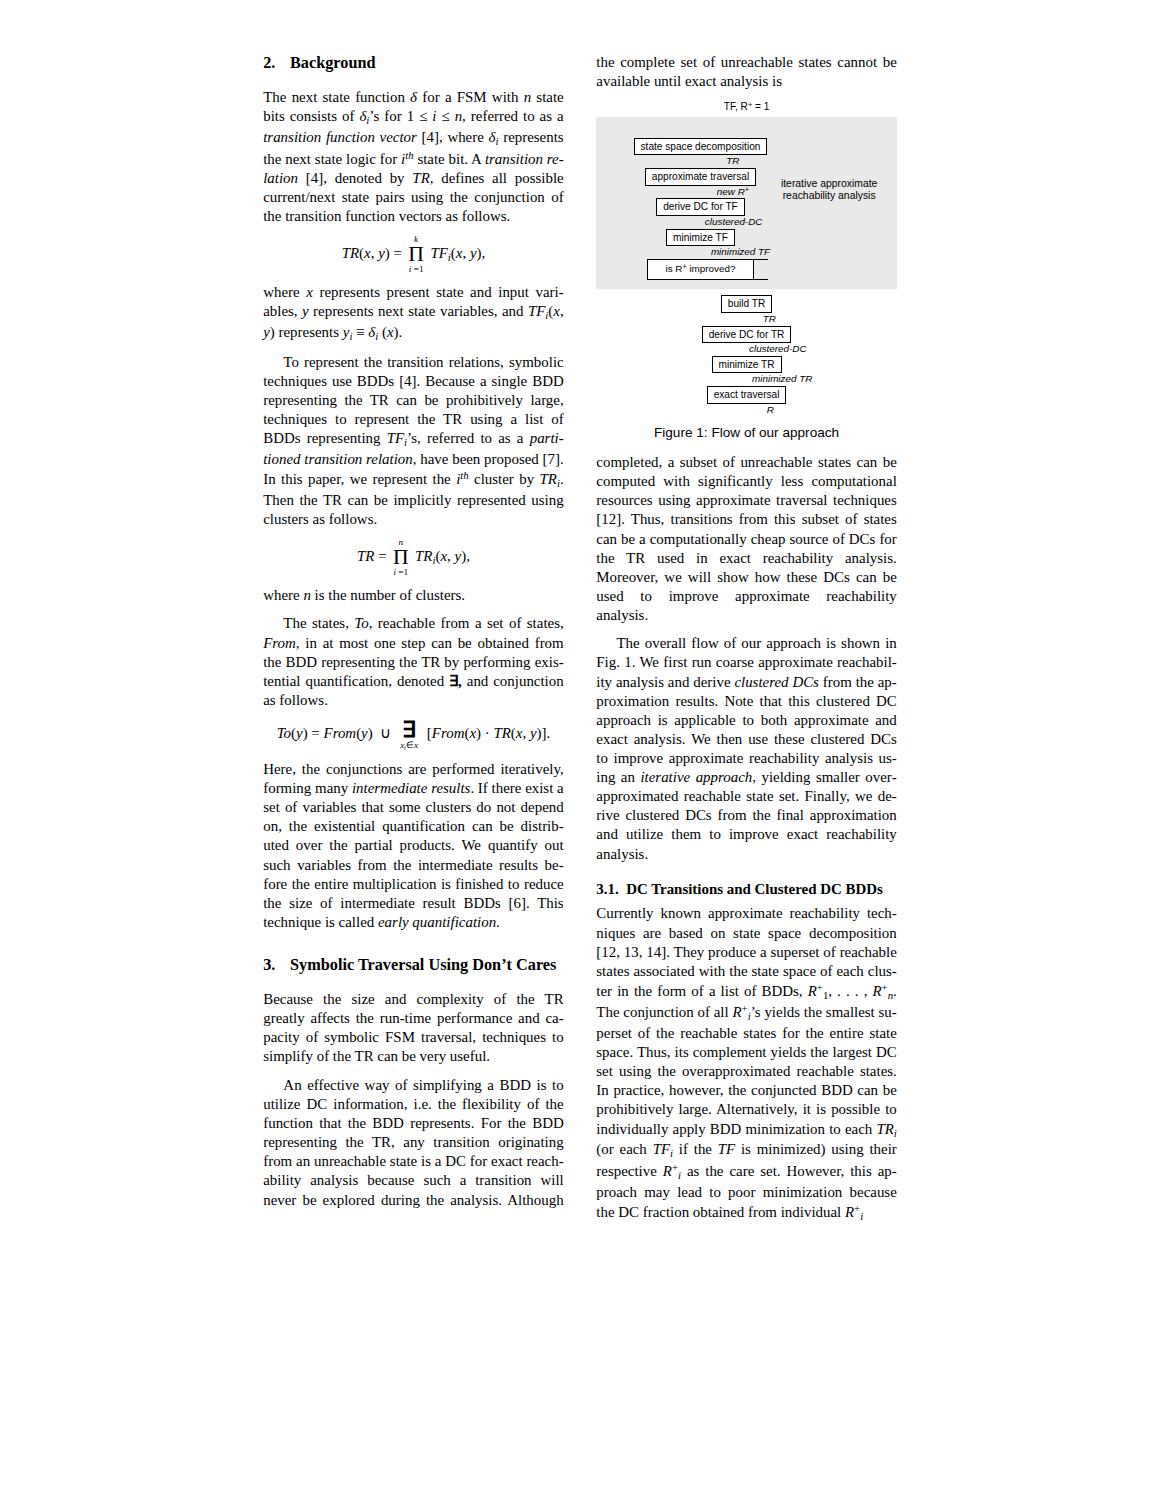2. Background
The next state function δ for a FSM with n state bits consists of δi’s for 1 ≤ i ≤ n, referred to as a transition function vector [4], where δi represents the next state logic for ith state bit. A transition relation [4], denoted by TR, defines all possible current/next state pairs using the conjunction of the transition function vectors as follows.
TR(x, y) = kΠi =1 TFi(x, y),
where x represents present state and input variables, y represents next state variables, and TFi(x, y) represents yi ≡ δi (x).
To represent the transition relations, symbolic techniques use BDDs [4]. Because a single BDD representing the TR can be prohibitively large, techniques to represent the TR using a list of BDDs representing TFi’s, referred to as a partitioned transition relation, have been proposed [7]. In this paper, we represent the ith cluster by TRi. Then the TR can be implicitly represented using clusters as follows.
TR = nΠi =1 TRi(x, y),
where n is the number of clusters.
The states, To, reachable from a set of states, From, in at most one step can be obtained from the BDD representing the TR by performing existential quantification, denoted ∃, and conjunction as follows.
To(y) = From(y) ∪ ∃xi∈x [From(x) · TR(x, y)].
Here, the conjunctions are performed iteratively, forming many intermediate results. If there exist a set of variables that some clusters do not depend on, the existential quantification can be distributed over the partial products. We quantify out such variables from the intermediate results before the entire multiplication is finished to reduce the size of intermediate result BDDs [6]. This technique is called early quantification.
3. Symbolic Traversal Using Don’t Cares
Because the size and complexity of the TR greatly affects the run-time performance and capacity of symbolic FSM traversal, techniques to simplify of the TR can be very useful.
An effective way of simplifying a BDD is to utilize DC information, i.e. the flexibility of the function that the BDD represents. For the BDD representing the TR, any transition originating from an unreachable state is a DC for exact reachability analysis because such a transition will never be explored during the analysis. Although the complete set of unreachable states cannot be available until exact analysis is
TF, R+ = 1
iterative approximate
reachability analysis
state space decomposition
TR
approximate traversal
new R+
derive DC for TF
clustered-DC
minimize TF
minimized TF
is R+ improved?
build TR
TR
derive DC for TR
clustered-DC
minimize TR
minimized TR
exact traversal
R
Figure 1: Flow of our approach
completed, a subset of unreachable states can be computed with significantly less computational resources using approximate traversal techniques [12]. Thus, transitions from this subset of states can be a computationally cheap source of DCs for the TR used in exact reachability analysis. Moreover, we will show how these DCs can be used to improve approximate reachability analysis.
The overall flow of our approach is shown in Fig. 1. We first run coarse approximate reachability analysis and derive clustered DCs from the approximation results. Note that this clustered DC approach is applicable to both approximate and exact analysis. We then use these clustered DCs to improve approximate reachability analysis using an iterative approach, yielding smaller overapproximated reachable state set. Finally, we derive clustered DCs from the final approximation and utilize them to improve exact reachability analysis.
3.1. DC Transitions and Clustered DC BDDs
Currently known approximate reachability techniques are based on state space decomposition [12, 13, 14]. They produce a superset of reachable states associated with the state space of each cluster in the form of a list of BDDs, R+1, . . . , R+n. The conjunction of all R+i’s yields the smallest superset of the reachable states for the entire state space. Thus, its complement yields the largest DC set using the overapproximated reachable states. In practice, however, the conjuncted BDD can be prohibitively large. Alternatively, it is possible to individually apply BDD minimization to each TRi (or each TFi if the TF is minimized) using their respective R+i as the care set. However, this approach may lead to poor minimization because the DC fraction obtained from individual R+i